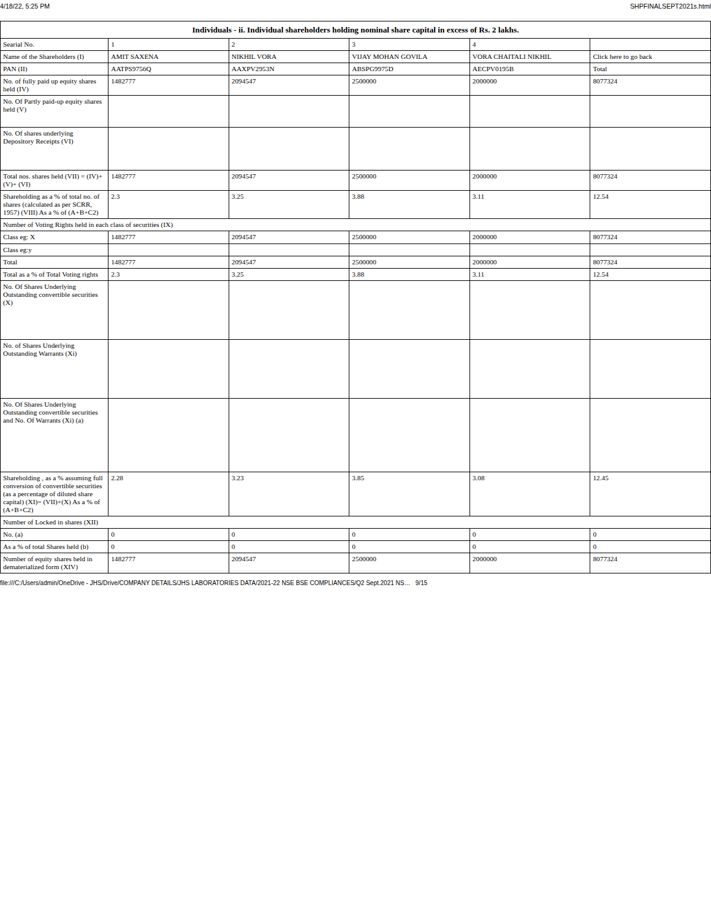4/18/22, 5:25 PM SHPFINALSEPT2021s.html
| Individuals - ii. Individual shareholders holding nominal share capital in excess of Rs. 2 lakhs. |
| Searial No. | 1 | 2 | 3 | 4 | |
| Name of the Shareholders (I) | AMIT SAXENA | NIKHIL VORA | VIJAY MOHAN GOVILA | VORA CHAITALI NIKHIL | Click here to go back |
| PAN (II) | AATPS9756Q | AAXPV2953N | ABSPG9975D | AECPV0195B | Total |
| No. of fully paid up equity shares held (IV) | 1482777 | 2094547 | 2500000 | 2000000 | 8077324 |
| No. Of Partly paid-up equity shares held (V) | | | | | |
| No. Of shares underlying Depository Receipts (VI) | | | | | |
| Total nos. shares held (VII) = (IV)+(V)+ (VI) | 1482777 | 2094547 | 2500000 | 2000000 | 8077324 |
| Shareholding as a % of total no. of shares (calculated as per SCRR, 1957) (VIII) As a % of (A+B+C2) | 2.3 | 3.25 | 3.88 | 3.11 | 12.54 |
| Number of Voting Rights held in each class of securities (IX) |
| Class eg: X | 1482777 | 2094547 | 2500000 | 2000000 | 8077324 |
| Class eg:y | | | | | |
| Total | 1482777 | 2094547 | 2500000 | 2000000 | 8077324 |
| Total as a % of Total Voting rights | 2.3 | 3.25 | 3.88 | 3.11 | 12.54 |
| No. Of Shares Underlying Outstanding convertible securities (X) | | | | | |
| No. of Shares Underlying Outstanding Warrants (Xi) | | | | | |
| No. Of Shares Underlying Outstanding convertible securities and No. Of Warrants (Xi) (a) | | | | | |
| Shareholding , as a % assuming full conversion of convertible securities (as a percentage of diluted share capital) (XI)= (VII)+(X) As a % of (A+B+C2) | 2.28 | 3.23 | 3.85 | 3.08 | 12.45 |
| Number of Locked in shares (XII) |
| No. (a) | 0 | 0 | 0 | 0 | 0 |
| As a % of total Shares held (b) | 0 | 0 | 0 | 0 | 0 |
| Number of equity shares held in dematerialized form (XIV) | 1482777 | 2094547 | 2500000 | 2000000 | 8077324 |
file:///C:/Users/admin/OneDrive - JHS/Drive/COMPANY DETAILS/JHS LABORATORIES DATA/2021-22 NSE BSE COMPLIANCES/Q2 Sept.2021 NS… 9/15